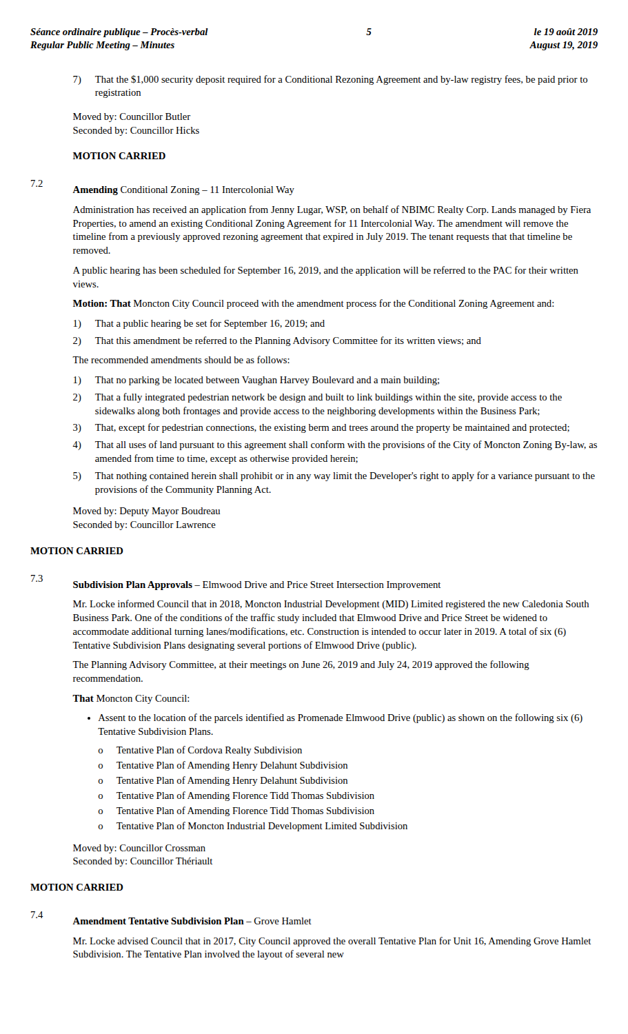Séance ordinaire publique – Procès-verbal
Regular Public Meeting – Minutes
5
le 19 août 2019
August 19, 2019
7)
That the $1,000 security deposit required for a Conditional Rezoning Agreement and by-law registry fees, be paid prior to registration
Moved by: Councillor Butler
Seconded by: Councillor Hicks
MOTION CARRIED
7.2
Amending Conditional Zoning – 11 Intercolonial Way
Administration has received an application from Jenny Lugar, WSP, on behalf of NBIMC Realty Corp. Lands managed by Fiera Properties, to amend an existing Conditional Zoning Agreement for 11 Intercolonial Way. The amendment will remove the timeline from a previously approved rezoning agreement that expired in July 2019. The tenant requests that that timeline be removed.
A public hearing has been scheduled for September 16, 2019, and the application will be referred to the PAC for their written views.
Motion: That Moncton City Council proceed with the amendment process for the Conditional Zoning Agreement and:
1) That a public hearing be set for September 16, 2019; and
2) That this amendment be referred to the Planning Advisory Committee for its written views; and
The recommended amendments should be as follows:
1) That no parking be located between Vaughan Harvey Boulevard and a main building;
2) That a fully integrated pedestrian network be design and built to link buildings within the site, provide access to the sidewalks along both frontages and provide access to the neighboring developments within the Business Park;
3) That, except for pedestrian connections, the existing berm and trees around the property be maintained and protected;
4) That all uses of land pursuant to this agreement shall conform with the provisions of the City of Moncton Zoning By-law, as amended from time to time, except as otherwise provided herein;
5) That nothing contained herein shall prohibit or in any way limit the Developer's right to apply for a variance pursuant to the provisions of the Community Planning Act.
Moved by: Deputy Mayor Boudreau
Seconded by: Councillor Lawrence
MOTION CARRIED
7.3
Subdivision Plan Approvals – Elmwood Drive and Price Street Intersection Improvement
Mr. Locke informed Council that in 2018, Moncton Industrial Development (MID) Limited registered the new Caledonia South Business Park. One of the conditions of the traffic study included that Elmwood Drive and Price Street be widened to accommodate additional turning lanes/modifications, etc. Construction is intended to occur later in 2019. A total of six (6) Tentative Subdivision Plans designating several portions of Elmwood Drive (public).
The Planning Advisory Committee, at their meetings on June 26, 2019 and July 24, 2019 approved the following recommendation.
That Moncton City Council:
Assent to the location of the parcels identified as Promenade Elmwood Drive (public) as shown on the following six (6) Tentative Subdivision Plans.
oTentative Plan of Cordova Realty Subdivision
oTentative Plan of Amending Henry Delahunt Subdivision
oTentative Plan of Amending Henry Delahunt Subdivision
oTentative Plan of Amending Florence Tidd Thomas Subdivision
oTentative Plan of Amending Florence Tidd Thomas Subdivision
oTentative Plan of Moncton Industrial Development Limited Subdivision
Moved by: Councillor Crossman
Seconded by: Councillor Thériault
MOTION CARRIED
7.4
Amendment Tentative Subdivision Plan – Grove Hamlet
Mr. Locke advised Council that in 2017, City Council approved the overall Tentative Plan for Unit 16, Amending Grove Hamlet Subdivision. The Tentative Plan involved the layout of several new